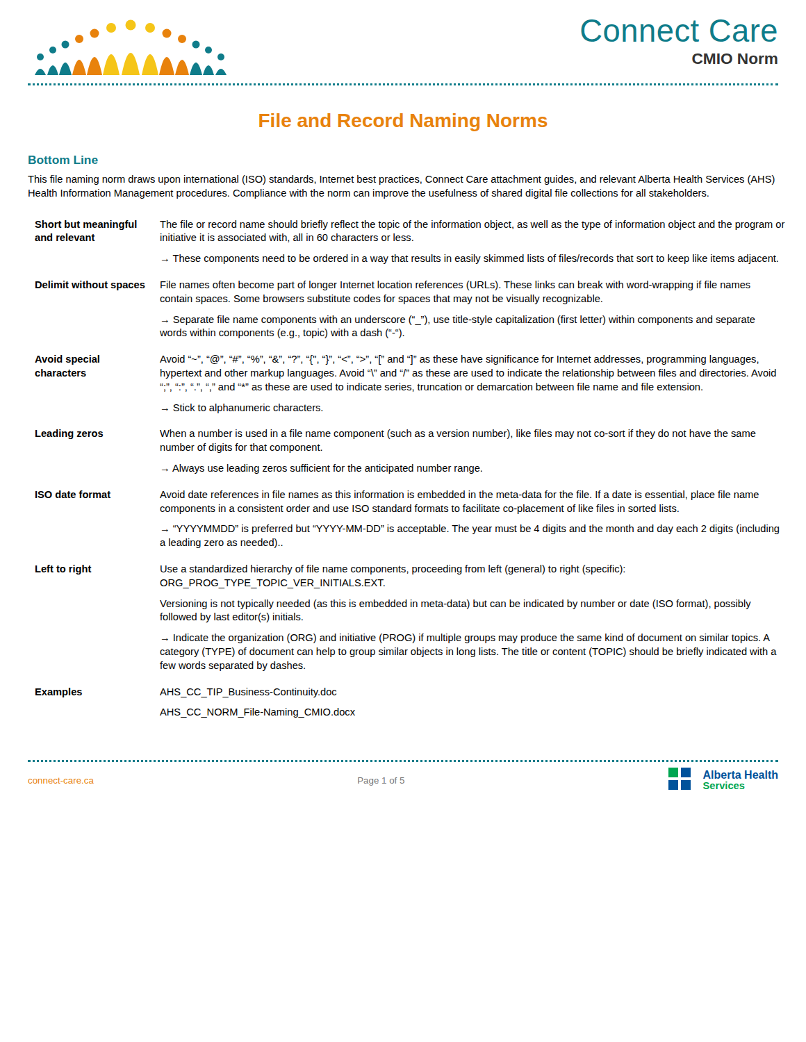Connect Care
CMIO Norm
File and Record Naming Norms
Bottom Line
This file naming norm draws upon international (ISO) standards, Internet best practices, Connect Care attachment guides, and relevant Alberta Health Services (AHS) Health Information Management procedures. Compliance with the norm can improve the usefulness of shared digital file collections for all stakeholders.
| Short but meaningful and relevant | The file or record name should briefly reflect the topic of the information object, as well as the type of information object and the program or initiative it is associated with, all in 60 characters or less. → These components need to be ordered in a way that results in easily skimmed lists of files/records that sort to keep like items adjacent. |
| Delimit without spaces | File names often become part of longer Internet location references (URLs). These links can break with word-wrapping if file names contain spaces. Some browsers substitute codes for spaces that may not be visually recognizable. → Separate file name components with an underscore (“_”), use title-style capitalization (first letter) within components and separate words within components (e.g., topic) with a dash (“-“). |
| Avoid special characters | Avoid “~”, “@”, “#”, “%”, “&”, “?”, “{", “}”, “<”, “>”, “[” and “]” as these have significance for Internet addresses, programming languages, hypertext and other markup languages. Avoid “\” and “/” as these are used to indicate the relationship between files and directories. Avoid “;”, “:”, “.”, “,” and “*” as these are used to indicate series, truncation or demarcation between file name and file extension. → Stick to alphanumeric characters. |
| Leading zeros | When a number is used in a file name component (such as a version number), like files may not co-sort if they do not have the same number of digits for that component. → Always use leading zeros sufficient for the anticipated number range. |
| ISO date format | Avoid date references in file names as this information is embedded in the meta-data for the file. If a date is essential, place file name components in a consistent order and use ISO standard formats to facilitate co-placement of like files in sorted lists. → “YYYYMMDD” is preferred but “YYYY-MM-DD” is acceptable. The year must be 4 digits and the month and day each 2 digits (including a leading zero as needed).. |
| Left to right | Use a standardized hierarchy of file name components, proceeding from left (general) to right (specific): ORG_PROG_TYPE_TOPIC_VER_INITIALS.EXT. Versioning is not typically needed (as this is embedded in meta-data) but can be indicated by number or date (ISO format), possibly followed by last editor(s) initials. → Indicate the organization (ORG) and initiative (PROG) if multiple groups may produce the same kind of document on similar topics. A category (TYPE) of document can help to group similar objects in long lists. The title or content (TOPIC) should be briefly indicated with a few words separated by dashes. |
| Examples | AHS_CC_TIP_Business-Continuity.doc AHS_CC_NORM_File-Naming_CMIO.docx |
connect-care.ca
Page 1 of 5
Alberta HealthServices